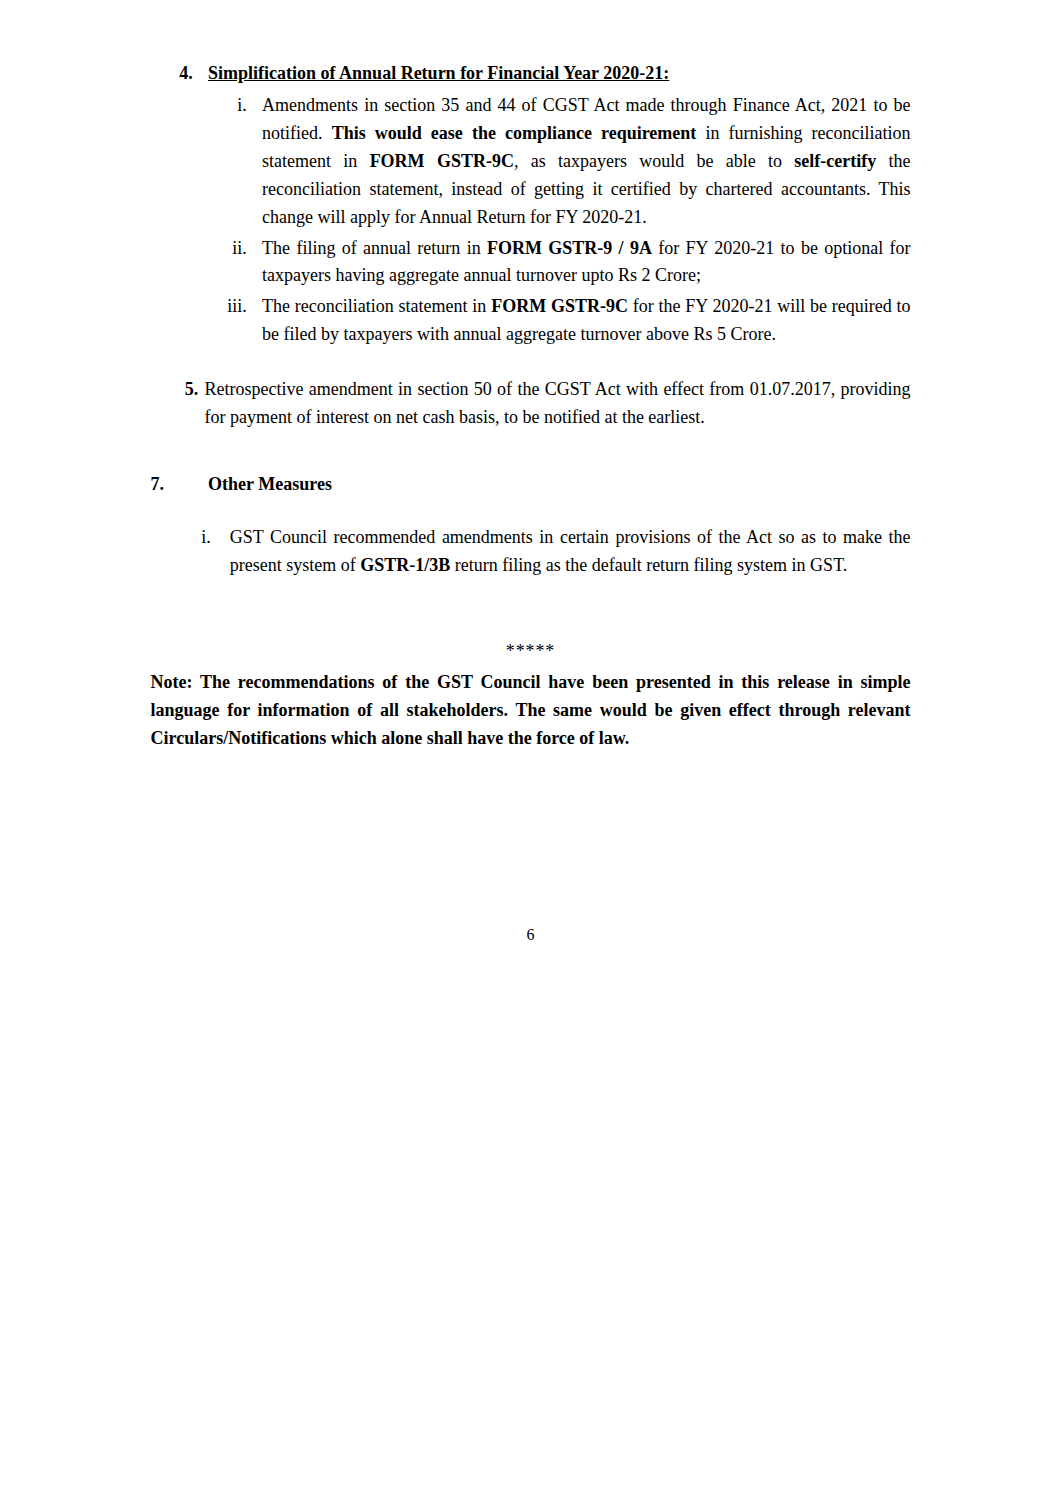4.
Simplification of Annual Return for Financial Year 2020-21:
Amendments in section 35 and 44 of CGST Act made through Finance Act, 2021 to be notified. This would ease the compliance requirement in furnishing reconciliation statement in FORM GSTR-9C, as taxpayers would be able to self-certify the reconciliation statement, instead of getting it certified by chartered accountants. This change will apply for Annual Return for FY 2020-21.
The filing of annual return in FORM GSTR-9 / 9A for FY 2020-21 to be optional for taxpayers having aggregate annual turnover upto Rs 2 Crore;
The reconciliation statement in FORM GSTR-9C for the FY 2020-21 will be required to be filed by taxpayers with annual aggregate turnover above Rs 5 Crore.
5.
Retrospective amendment in section 50 of the CGST Act with effect from 01.07.2017, providing for payment of interest on net cash basis, to be notified at the earliest.
7.
Other Measures
GST Council recommended amendments in certain provisions of the Act so as to make the present system of GSTR-1/3B return filing as the default return filing system in GST.
*****
Note: The recommendations of the GST Council have been presented in this release in simple language for information of all stakeholders. The same would be given effect through relevant Circulars/Notifications which alone shall have the force of law.
6